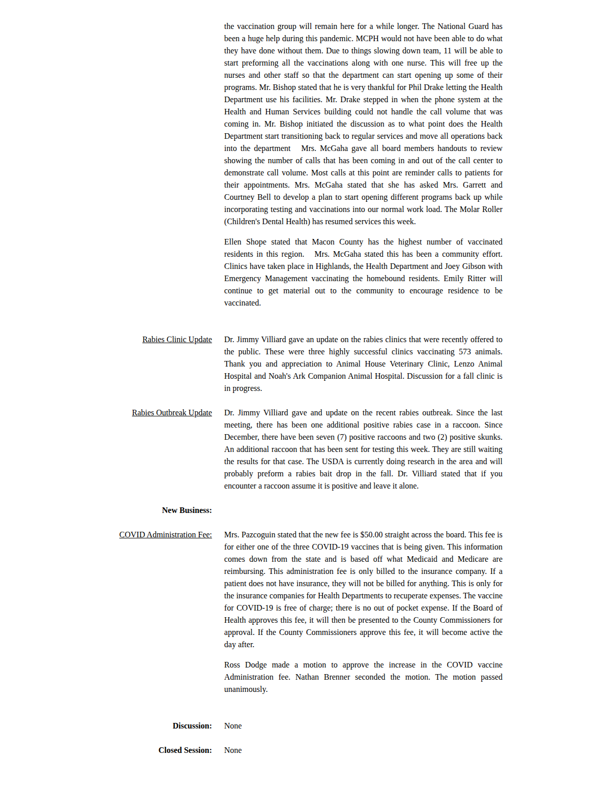the vaccination group will remain here for a while longer. The National Guard has been a huge help during this pandemic. MCPH would not have been able to do what they have done without them. Due to things slowing down team, 11 will be able to start preforming all the vaccinations along with one nurse. This will free up the nurses and other staff so that the department can start opening up some of their programs. Mr. Bishop stated that he is very thankful for Phil Drake letting the Health Department use his facilities. Mr. Drake stepped in when the phone system at the Health and Human Services building could not handle the call volume that was coming in. Mr. Bishop initiated the discussion as to what point does the Health Department start transitioning back to regular services and move all operations back into the department Mrs. McGaha gave all board members handouts to review showing the number of calls that has been coming in and out of the call center to demonstrate call volume. Most calls at this point are reminder calls to patients for their appointments. Mrs. McGaha stated that she has asked Mrs. Garrett and Courtney Bell to develop a plan to start opening different programs back up while incorporating testing and vaccinations into our normal work load. The Molar Roller (Children's Dental Health) has resumed services this week.
Ellen Shope stated that Macon County has the highest number of vaccinated residents in this region. Mrs. McGaha stated this has been a community effort. Clinics have taken place in Highlands, the Health Department and Joey Gibson with Emergency Management vaccinating the homebound residents. Emily Ritter will continue to get material out to the community to encourage residence to be vaccinated.
Rabies Clinic Update
Dr. Jimmy Villiard gave an update on the rabies clinics that were recently offered to the public. These were three highly successful clinics vaccinating 573 animals. Thank you and appreciation to Animal House Veterinary Clinic, Lenzo Animal Hospital and Noah's Ark Companion Animal Hospital. Discussion for a fall clinic is in progress.
Rabies Outbreak Update
Dr. Jimmy Villiard gave and update on the recent rabies outbreak. Since the last meeting, there has been one additional positive rabies case in a raccoon. Since December, there have been seven (7) positive raccoons and two (2) positive skunks. An additional raccoon that has been sent for testing this week. They are still waiting the results for that case. The USDA is currently doing research in the area and will probably preform a rabies bait drop in the fall. Dr. Villiard stated that if you encounter a raccoon assume it is positive and leave it alone.
New Business:
COVID Administration Fee:
Mrs. Pazcoguin stated that the new fee is $50.00 straight across the board. This fee is for either one of the three COVID-19 vaccines that is being given. This information comes down from the state and is based off what Medicaid and Medicare are reimbursing. This administration fee is only billed to the insurance company. If a patient does not have insurance, they will not be billed for anything. This is only for the insurance companies for Health Departments to recuperate expenses. The vaccine for COVID-19 is free of charge; there is no out of pocket expense. If the Board of Health approves this fee, it will then be presented to the County Commissioners for approval. If the County Commissioners approve this fee, it will become active the day after.
Ross Dodge made a motion to approve the increase in the COVID vaccine Administration fee. Nathan Brenner seconded the motion. The motion passed unanimously.
Discussion:
None
Closed Session:
None